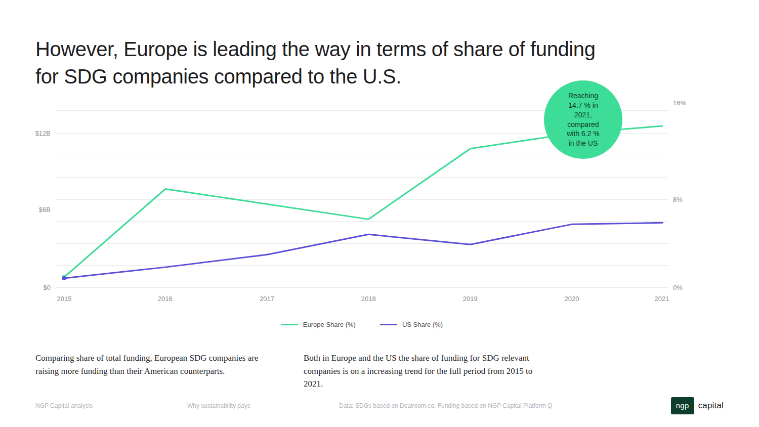However, Europe is leading the way in terms of share of funding
for SDG companies compared to the U.S.
16%
$12B
$6B
$0
8%
0%
Reaching
14.7 % in
2021,
compared
with 6.2 %
in the US
2015
2016
2017
2018
2019
2020
2021
Europe Share (%)
US Share (%)
Comparing share of total funding, European SDG companies are raising more funding than their American counterparts.
Both in Europe and the US the share of funding for SDG relevant companies is on a increasing trend for the full period from 2015 to 2021.
NGP Capital analysis
Why sustainability pays
Data: SDGs based on Dealroom.co, Funding based on NGP Capital Platform Q
ngp capital